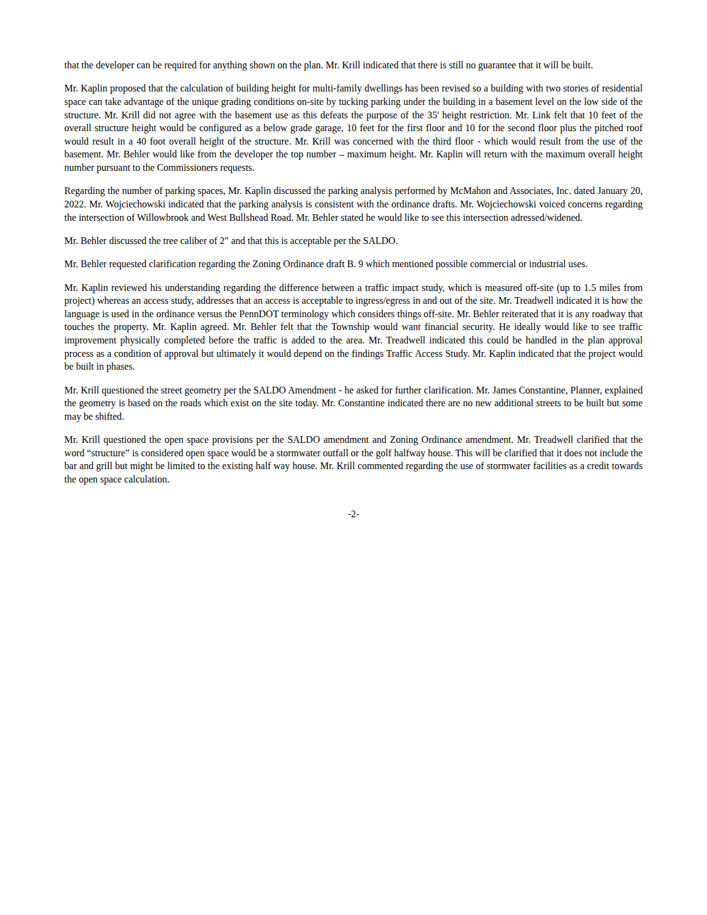that the developer can be required for anything shown on the plan. Mr. Krill indicated that there is still no guarantee that it will be built.
Mr. Kaplin proposed that the calculation of building height for multi-family dwellings has been revised so a building with two stories of residential space can take advantage of the unique grading conditions on-site by tucking parking under the building in a basement level on the low side of the structure. Mr. Krill did not agree with the basement use as this defeats the purpose of the 35' height restriction. Mr. Link felt that 10 feet of the overall structure height would be configured as a below grade garage, 10 feet for the first floor and 10 for the second floor plus the pitched roof would result in a 40 foot overall height of the structure. Mr. Krill was concerned with the third floor - which would result from the use of the basement. Mr. Behler would like from the developer the top number – maximum height. Mr. Kaplin will return with the maximum overall height number pursuant to the Commissioners requests.
Regarding the number of parking spaces, Mr. Kaplin discussed the parking analysis performed by McMahon and Associates, Inc. dated January 20, 2022. Mr. Wojciechowski indicated that the parking analysis is consistent with the ordinance drafts. Mr. Wojciechowski voiced concerns regarding the intersection of Willowbrook and West Bullshead Road. Mr. Behler stated he would like to see this intersection adressed/widened.
Mr. Behler discussed the tree caliber of 2" and that this is acceptable per the SALDO.
Mr. Behler requested clarification regarding the Zoning Ordinance draft B. 9 which mentioned possible commercial or industrial uses.
Mr. Kaplin reviewed his understanding regarding the difference between a traffic impact study, which is measured off-site (up to 1.5 miles from project) whereas an access study, addresses that an access is acceptable to ingress/egress in and out of the site. Mr. Treadwell indicated it is how the language is used in the ordinance versus the PennDOT terminology which considers things off-site. Mr. Behler reiterated that it is any roadway that touches the property. Mr. Kaplin agreed. Mr. Behler felt that the Township would want financial security. He ideally would like to see traffic improvement physically completed before the traffic is added to the area. Mr. Treadwell indicated this could be handled in the plan approval process as a condition of approval but ultimately it would depend on the findings Traffic Access Study. Mr. Kaplin indicated that the project would be built in phases.
Mr. Krill questioned the street geometry per the SALDO Amendment - he asked for further clarification. Mr. James Constantine, Planner, explained the geometry is based on the roads which exist on the site today. Mr. Constantine indicated there are no new additional streets to be built but some may be shifted.
Mr. Krill questioned the open space provisions per the SALDO amendment and Zoning Ordinance amendment. Mr. Treadwell clarified that the word “structure” is considered open space would be a stormwater outfall or the golf halfway house. This will be clarified that it does not include the bar and grill but might be limited to the existing half way house. Mr. Krill commented regarding the use of stormwater facilities as a credit towards the open space calculation.
-2-